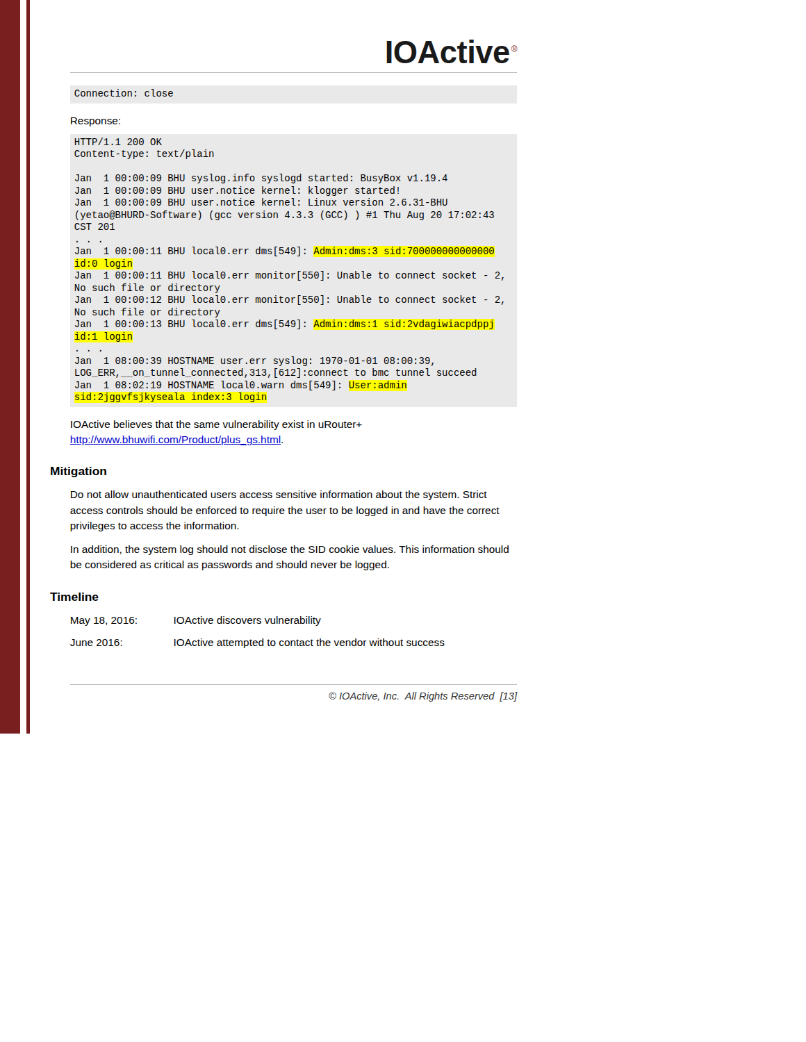IO Active®
Connection: close
Response:
HTTP/1.1 200 OK
Content-type: text/plain

Jan  1 00:00:09 BHU syslog.info syslogd started: BusyBox v1.19.4
Jan  1 00:00:09 BHU user.notice kernel: klogger started!
Jan  1 00:00:09 BHU user.notice kernel: Linux version 2.6.31-BHU
(yetao@BHURD-Software) (gcc version 4.3.3 (GCC) ) #1 Thu Aug 20 17:02:43
CST 201
. . .
Jan  1 00:00:11 BHU local0.err dms[549]: Admin:dms:3 sid:700000000000000
id:0 login
Jan  1 00:00:11 BHU local0.err monitor[550]: Unable to connect socket - 2,
No such file or directory
Jan  1 00:00:12 BHU local0.err monitor[550]: Unable to connect socket - 2,
No such file or directory
Jan  1 00:00:13 BHU local0.err dms[549]: Admin:dms:1 sid:2vdagiwiacpdppj
id:1 login
. . .
Jan  1 08:00:39 HOSTNAME user.err syslog: 1970-01-01 08:00:39,
LOG_ERR,__on_tunnel_connected,313,[612]:connect to bmc tunnel succeed
Jan  1 08:02:19 HOSTNAME local0.warn dms[549]: User:admin
sid:2jggvfsjkyseala index:3 login
IOActive believes that the same vulnerability exist in uRouter+
http://www.bhuwifi.com/Product/plus_gs.html.
Mitigation
Do not allow unauthenticated users access sensitive information about the system. Strict access controls should be enforced to require the user to be logged in and have the correct privileges to access the information.
In addition, the system log should not disclose the SID cookie values. This information should be considered as critical as passwords and should never be logged.
Timeline
May 18, 2016:
IOActive discovers vulnerability
June 2016:
IOActive attempted to contact the vendor without success
© IOActive, Inc. All Rights Reserved [13]